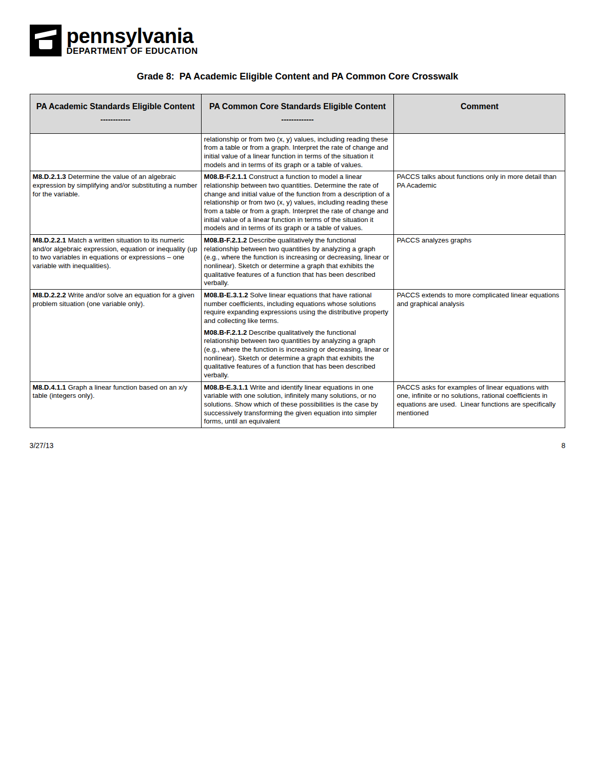pennsylvania DEPARTMENT OF EDUCATION
Grade 8: PA Academic Eligible Content and PA Common Core Crosswalk
| PA Academic Standards Eligible Content ------------ | PA Common Core Standards Eligible Content ------------- | Comment |
| --- | --- | --- |
| | relationship or from two (x, y) values, including reading these from a table or from a graph. Interpret the rate of change and initial value of a linear function in terms of the situation it models and in terms of its graph or a table of values. | |
| M8.D.2.1.3 Determine the value of an algebraic expression by simplifying and/or substituting a number for the variable. | M08.B-F.2.1.1 Construct a function to model a linear relationship between two quantities. Determine the rate of change and initial value of the function from a description of a relationship or from two (x, y) values, including reading these from a table or from a graph. Interpret the rate of change and initial value of a linear function in terms of the situation it models and in terms of its graph or a table of values. | PACCS talks about functions only in more detail than PA Academic |
| M8.D.2.2.1 Match a written situation to its numeric and/or algebraic expression, equation or inequality (up to two variables in equations or expressions – one variable with inequalities). | M08.B-F.2.1.2 Describe qualitatively the functional relationship between two quantities by analyzing a graph (e.g., where the function is increasing or decreasing, linear or nonlinear). Sketch or determine a graph that exhibits the qualitative features of a function that has been described verbally. | PACCS analyzes graphs |
| M8.D.2.2.2 Write and/or solve an equation for a given problem situation (one variable only). | M08.B-E.3.1.2 Solve linear equations that have rational number coefficients, including equations whose solutions require expanding expressions using the distributive property and collecting like terms. M08.B-F.2.1.2 Describe qualitatively the functional relationship between two quantities by analyzing a graph (e.g., where the function is increasing or decreasing, linear or nonlinear). Sketch or determine a graph that exhibits the qualitative features of a function that has been described verbally. | PACCS extends to more complicated linear equations and graphical analysis |
| M8.D.4.1.1 Graph a linear function based on an x/y table (integers only). | M08.B-E.3.1.1 Write and identify linear equations in one variable with one solution, infinitely many solutions, or no solutions. Show which of these possibilities is the case by successively transforming the given equation into simpler forms, until an equivalent | PACCS asks for examples of linear equations with one, infinite or no solutions, rational coefficients in equations are used. Linear functions are specifically mentioned |
3/27/13
8